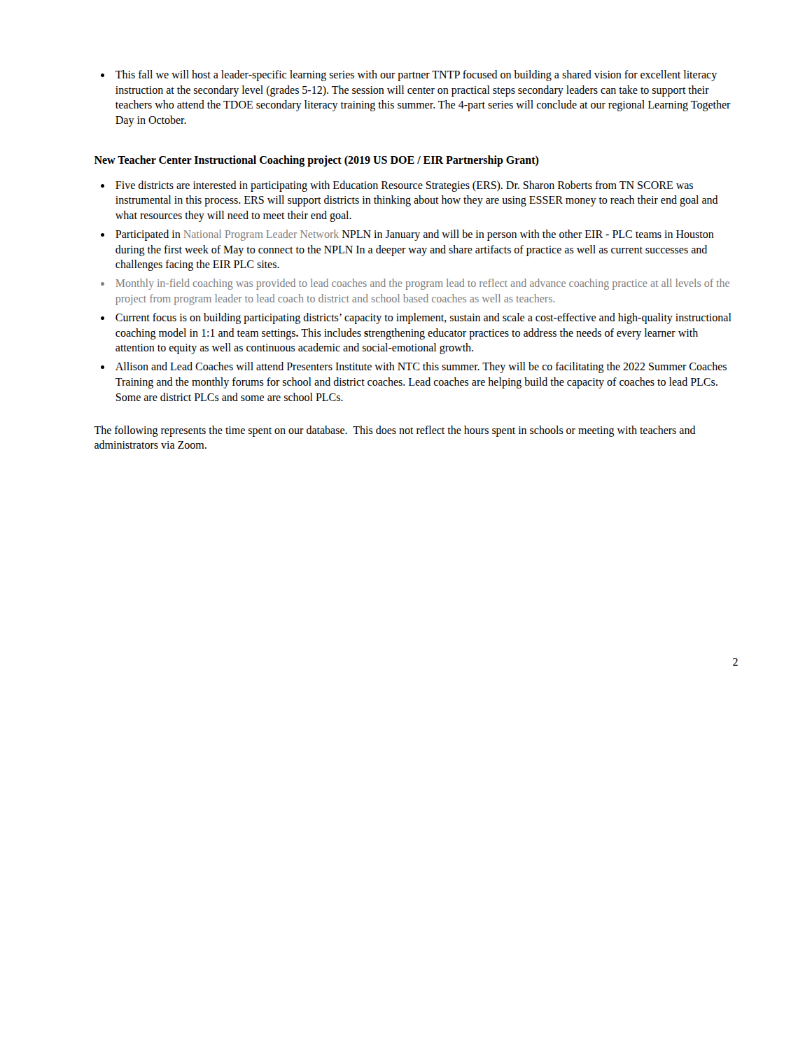This fall we will host a leader-specific learning series with our partner TNTP focused on building a shared vision for excellent literacy instruction at the secondary level (grades 5-12). The session will center on practical steps secondary leaders can take to support their teachers who attend the TDOE secondary literacy training this summer. The 4-part series will conclude at our regional Learning Together Day in October.
New Teacher Center Instructional Coaching project (2019 US DOE / EIR Partnership Grant)
Five districts are interested in participating with Education Resource Strategies (ERS). Dr. Sharon Roberts from TN SCORE was instrumental in this process. ERS will support districts in thinking about how they are using ESSER money to reach their end goal and what resources they will need to meet their end goal.
Participated in National Program Leader Network NPLN in January and will be in person with the other EIR - PLC teams in Houston during the first week of May to connect to the NPLN In a deeper way and share artifacts of practice as well as current successes and challenges facing the EIR PLC sites.
Monthly in-field coaching was provided to lead coaches and the program lead to reflect and advance coaching practice at all levels of the project from program leader to lead coach to district and school based coaches as well as teachers.
Current focus is on building participating districts’ capacity to implement, sustain and scale a cost-effective and high-quality instructional coaching model in 1:1 and team settings. This includes strengthening educator practices to address the needs of every learner with attention to equity as well as continuous academic and social-emotional growth.
Allison and Lead Coaches will attend Presenters Institute with NTC this summer. They will be co facilitating the 2022 Summer Coaches Training and the monthly forums for school and district coaches. Lead coaches are helping build the capacity of coaches to lead PLCs. Some are district PLCs and some are school PLCs.
The following represents the time spent on our database. This does not reflect the hours spent in schools or meeting with teachers and administrators via Zoom.
2